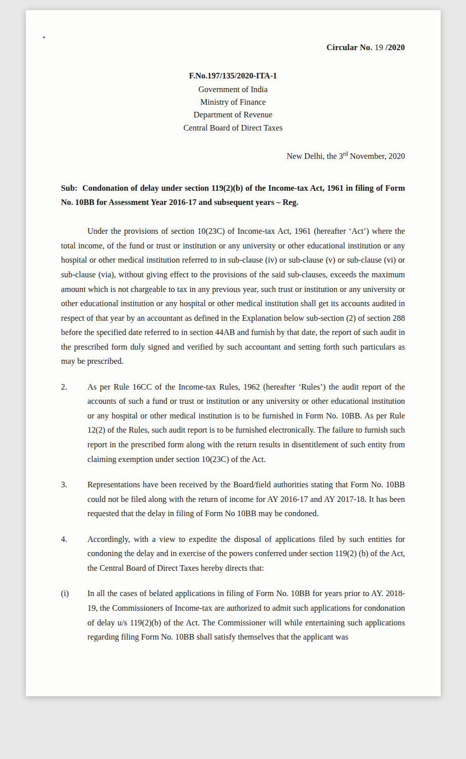•
Circular No. 19 /2020
F.No.197/135/2020-ITA-1
Government of India
Ministry of Finance
Department of Revenue
Central Board of Direct Taxes
New Delhi, the 3rd November, 2020
Sub: Condonation of delay under section 119(2)(b) of the Income-tax Act, 1961 in filing of Form No. 10BB for Assessment Year 2016-17 and subsequent years – Reg.
Under the provisions of section 10(23C) of Income-tax Act, 1961 (hereafter ‘Act’) where the total income, of the fund or trust or institution or any university or other educational institution or any hospital or other medical institution referred to in sub-clause (iv) or sub-clause (v) or sub-clause (vi) or sub-clause (via), without giving effect to the provisions of the said sub-clauses, exceeds the maximum amount which is not chargeable to tax in any previous year, such trust or institution or any university or other educational institution or any hospital or other medical institution shall get its accounts audited in respect of that year by an accountant as defined in the Explanation below sub-section (2) of section 288 before the specified date referred to in section 44AB and furnish by that date, the report of such audit in the prescribed form duly signed and verified by such accountant and setting forth such particulars as may be prescribed.
2.
As per Rule 16CC of the Income-tax Rules, 1962 (hereafter ‘Rules’) the audit report of the accounts of such a fund or trust or institution or any university or other educational institution or any hospital or other medical institution is to be furnished in Form No. 10BB. As per Rule 12(2) of the Rules, such audit report is to be furnished electronically. The failure to furnish such report in the prescribed form along with the return results in disentitlement of such entity from claiming exemption under section 10(23C) of the Act.
3.
Representations have been received by the Board/field authorities stating that Form No. 10BB could not be filed along with the return of income for AY 2016-17 and AY 2017-18. It has been requested that the delay in filing of Form No 10BB may be condoned.
4.
Accordingly, with a view to expedite the disposal of applications filed by such entities for condoning the delay and in exercise of the powers conferred under section 119(2) (b) of the Act, the Central Board of Direct Taxes hereby directs that:
(i)
In all the cases of belated applications in filing of Form No. 10BB for years prior to AY. 2018-19, the Commissioners of Income-tax are authorized to admit such applications for condonation of delay u/s 119(2)(b) of the Act. The Commissioner will while entertaining such applications regarding filing Form No. 10BB shall satisfy themselves that the applicant was